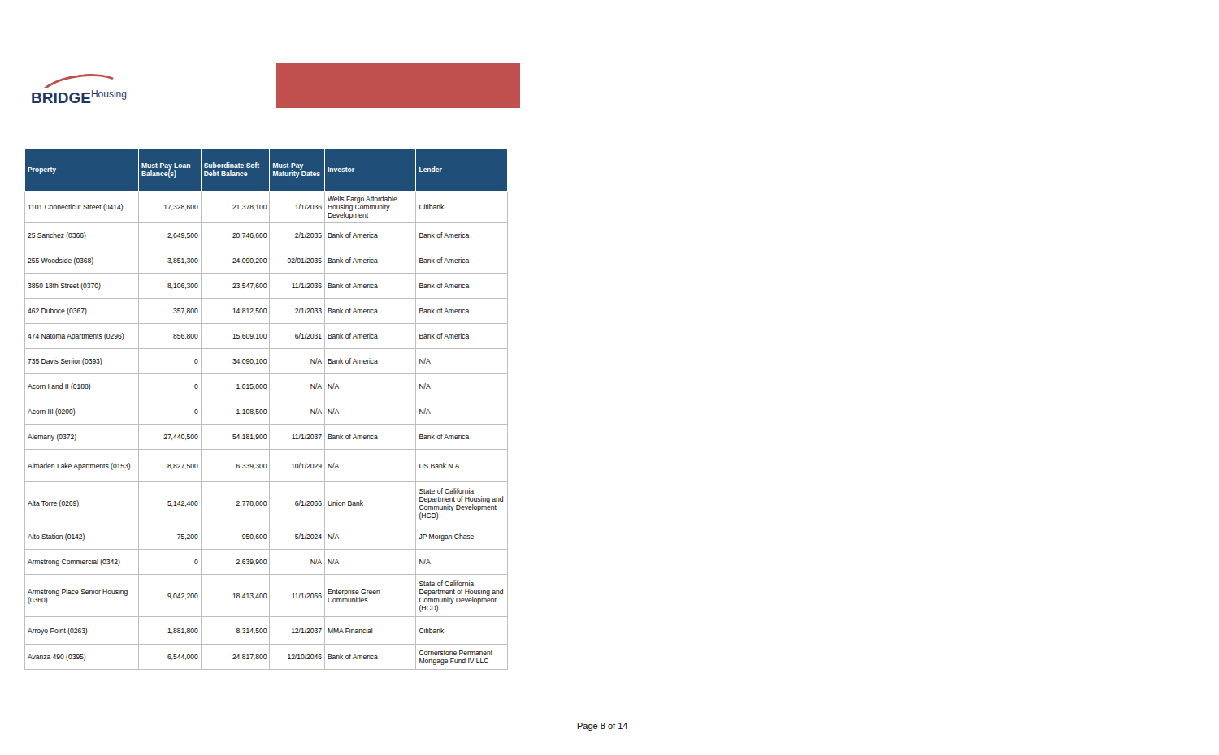BRIDGEHousing
| Property | Must-Pay Loan Balance(s) | Subordinate Soft Debt Balance | Must-Pay Maturity Dates | Investor | Lender |
| --- | --- | --- | --- | --- | --- |
| 1101 Connecticut Street (0414) | 17,328,600 | 21,378,100 | 1/1/2036 | Wells Fargo Affordable Housing Community Development | Citibank |
| 25 Sanchez (0366) | 2,649,500 | 20,746,600 | 2/1/2035 | Bank of America | Bank of America |
| 255 Woodside (0368) | 3,851,300 | 24,090,200 | 02/01/2035 | Bank of America | Bank of America |
| 3850 18th Street (0370) | 8,106,300 | 23,547,600 | 11/1/2036 | Bank of America | Bank of America |
| 462 Duboce (0367) | 357,800 | 14,812,500 | 2/1/2033 | Bank of America | Bank of America |
| 474 Natoma Apartments (0296) | 856,800 | 15,609,100 | 6/1/2031 | Bank of America | Bank of America |
| 735 Davis Senior (0393) | 0 | 34,090,100 | N/A | Bank of America | N/A |
| Acorn I and II (0188) | 0 | 1,015,000 | N/A | N/A | N/A |
| Acorn III (0200) | 0 | 1,108,500 | N/A | N/A | N/A |
| Alemany (0372) | 27,440,500 | 54,181,900 | 11/1/2037 | Bank of America | Bank of America |
| Almaden Lake Apartments (0153) | 8,827,500 | 6,339,300 | 10/1/2029 | N/A | US Bank N.A. |
| Alta Torre (0269) | 5,142,400 | 2,778,000 | 6/1/2066 | Union Bank | State of California Department of Housing and Community Development (HCD) |
| Alto Station (0142) | 75,200 | 950,600 | 5/1/2024 | N/A | JP Morgan Chase |
| Armstrong Commercial (0342) | 0 | 2,639,900 | N/A | N/A | N/A |
| Armstrong Place Senior Housing (0360) | 9,042,200 | 18,413,400 | 11/1/2066 | Enterprise Green Communities | State of California Department of Housing and Community Development (HCD) |
| Arroyo Point (0263) | 1,881,800 | 8,314,500 | 12/1/2037 | MMA Financial | Citibank |
| Avanza 490 (0395) | 6,544,000 | 24,817,800 | 12/10/2046 | Bank of America | Cornerstone Permanent Mortgage Fund IV LLC |
Page 8 of 14